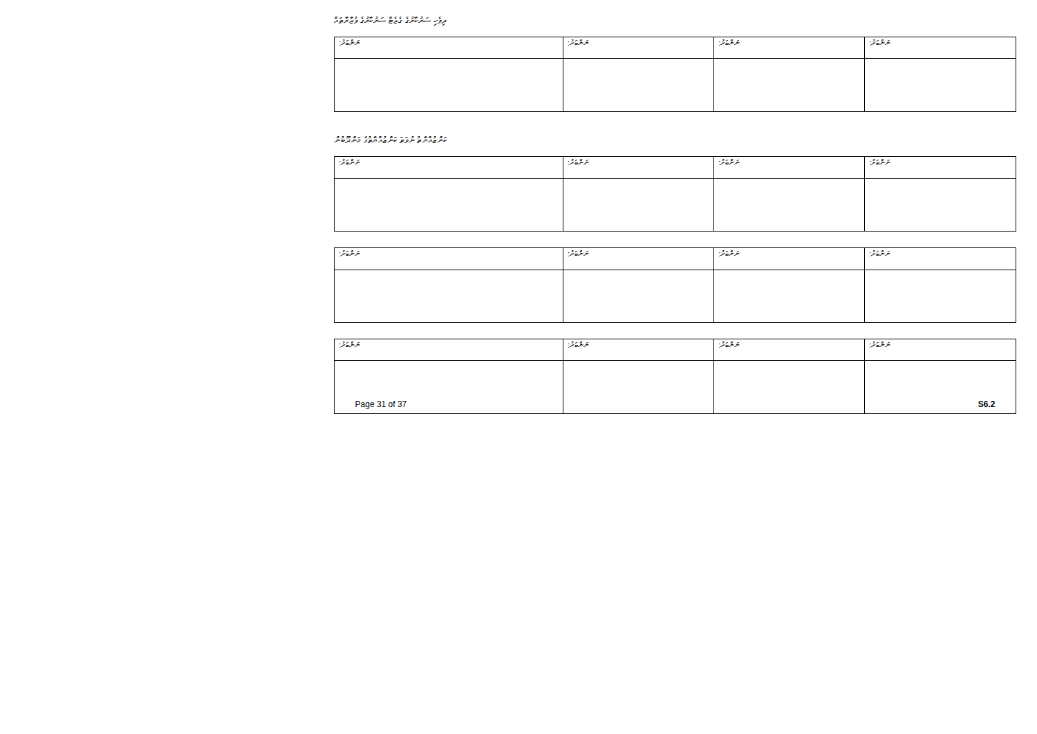ދިވެހި ސަރުކާރުގެ ގެޒެޓް ސަރުކާރުގެ ވުޒާރާތައް
| ނަންބަރު: | ނަންބަރު: | ނަންބަރު: | ނަންބަރު: |
| --- | --- | --- | --- |
ކަންޒުއްޔާތު ނުވަތަ ކަންޒުއްޔާތުގެ މަންދޫބުން
| ނަންބަރު: | ނަންބަރު: | ނަންބަރު: | ނަންބަރު: |
| --- | --- | --- | --- |
| ނަންބަރު: | ނަންބަރު: | ނަންބަރު: | ނަންބަރު: |
| --- | --- | --- | --- |
| ނަންބަރު: | ނަންބަރު: | ނަންބަރު: | ނަންބަރު: |
| --- | --- | --- | --- |
Page 31 of 37 S6.2